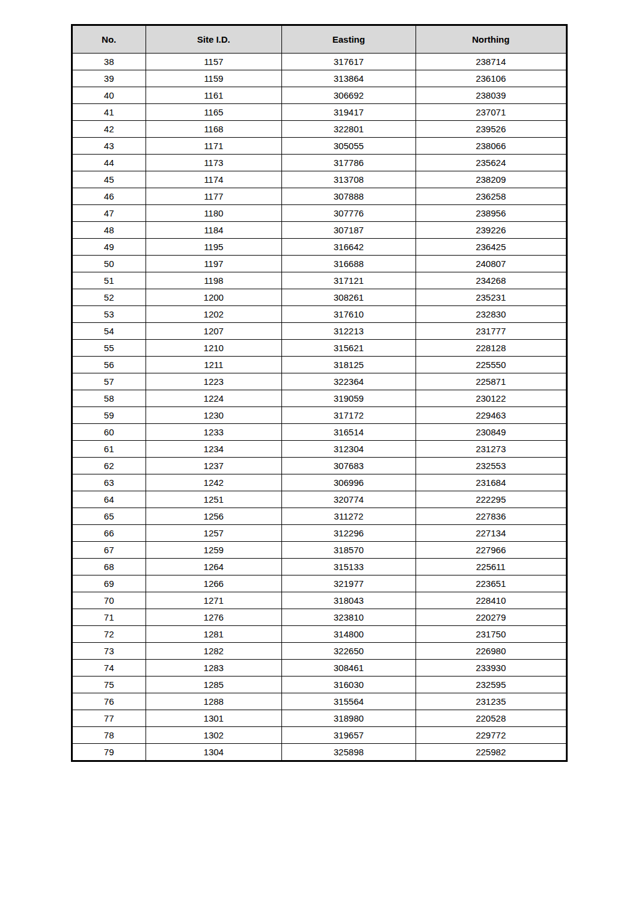| No. | Site I.D. | Easting | Northing |
| --- | --- | --- | --- |
| 38 | 1157 | 317617 | 238714 |
| 39 | 1159 | 313864 | 236106 |
| 40 | 1161 | 306692 | 238039 |
| 41 | 1165 | 319417 | 237071 |
| 42 | 1168 | 322801 | 239526 |
| 43 | 1171 | 305055 | 238066 |
| 44 | 1173 | 317786 | 235624 |
| 45 | 1174 | 313708 | 238209 |
| 46 | 1177 | 307888 | 236258 |
| 47 | 1180 | 307776 | 238956 |
| 48 | 1184 | 307187 | 239226 |
| 49 | 1195 | 316642 | 236425 |
| 50 | 1197 | 316688 | 240807 |
| 51 | 1198 | 317121 | 234268 |
| 52 | 1200 | 308261 | 235231 |
| 53 | 1202 | 317610 | 232830 |
| 54 | 1207 | 312213 | 231777 |
| 55 | 1210 | 315621 | 228128 |
| 56 | 1211 | 318125 | 225550 |
| 57 | 1223 | 322364 | 225871 |
| 58 | 1224 | 319059 | 230122 |
| 59 | 1230 | 317172 | 229463 |
| 60 | 1233 | 316514 | 230849 |
| 61 | 1234 | 312304 | 231273 |
| 62 | 1237 | 307683 | 232553 |
| 63 | 1242 | 306996 | 231684 |
| 64 | 1251 | 320774 | 222295 |
| 65 | 1256 | 311272 | 227836 |
| 66 | 1257 | 312296 | 227134 |
| 67 | 1259 | 318570 | 227966 |
| 68 | 1264 | 315133 | 225611 |
| 69 | 1266 | 321977 | 223651 |
| 70 | 1271 | 318043 | 228410 |
| 71 | 1276 | 323810 | 220279 |
| 72 | 1281 | 314800 | 231750 |
| 73 | 1282 | 322650 | 226980 |
| 74 | 1283 | 308461 | 233930 |
| 75 | 1285 | 316030 | 232595 |
| 76 | 1288 | 315564 | 231235 |
| 77 | 1301 | 318980 | 220528 |
| 78 | 1302 | 319657 | 229772 |
| 79 | 1304 | 325898 | 225982 |